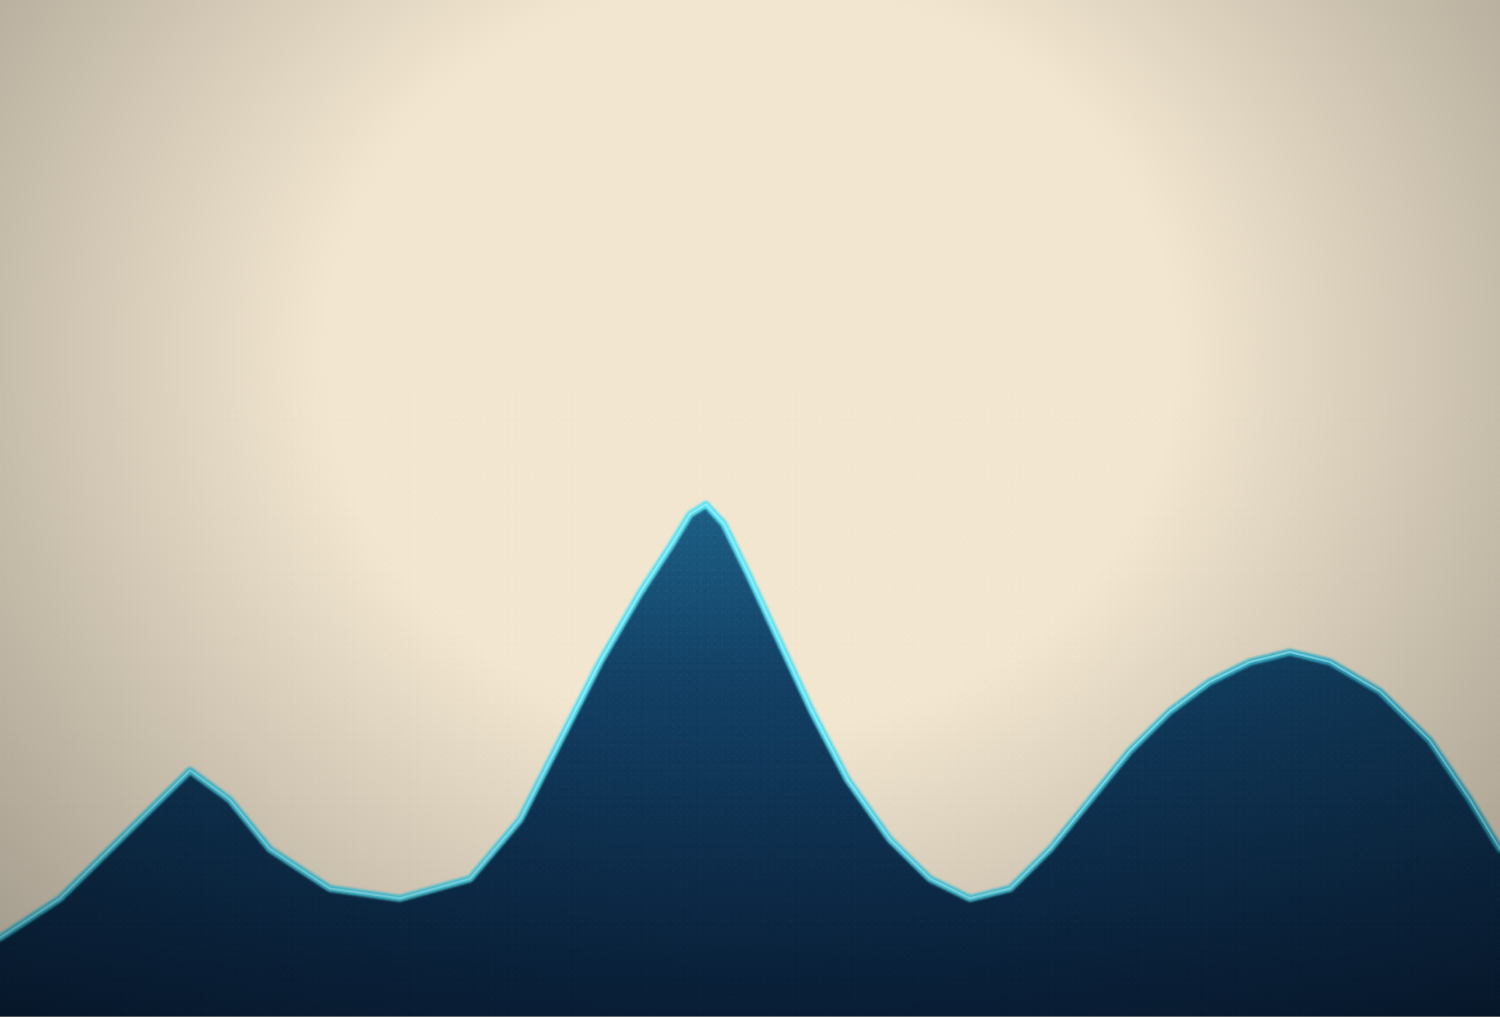Abstract composition of radiating coloured stripes behind a grainy blue mountain silhouette.